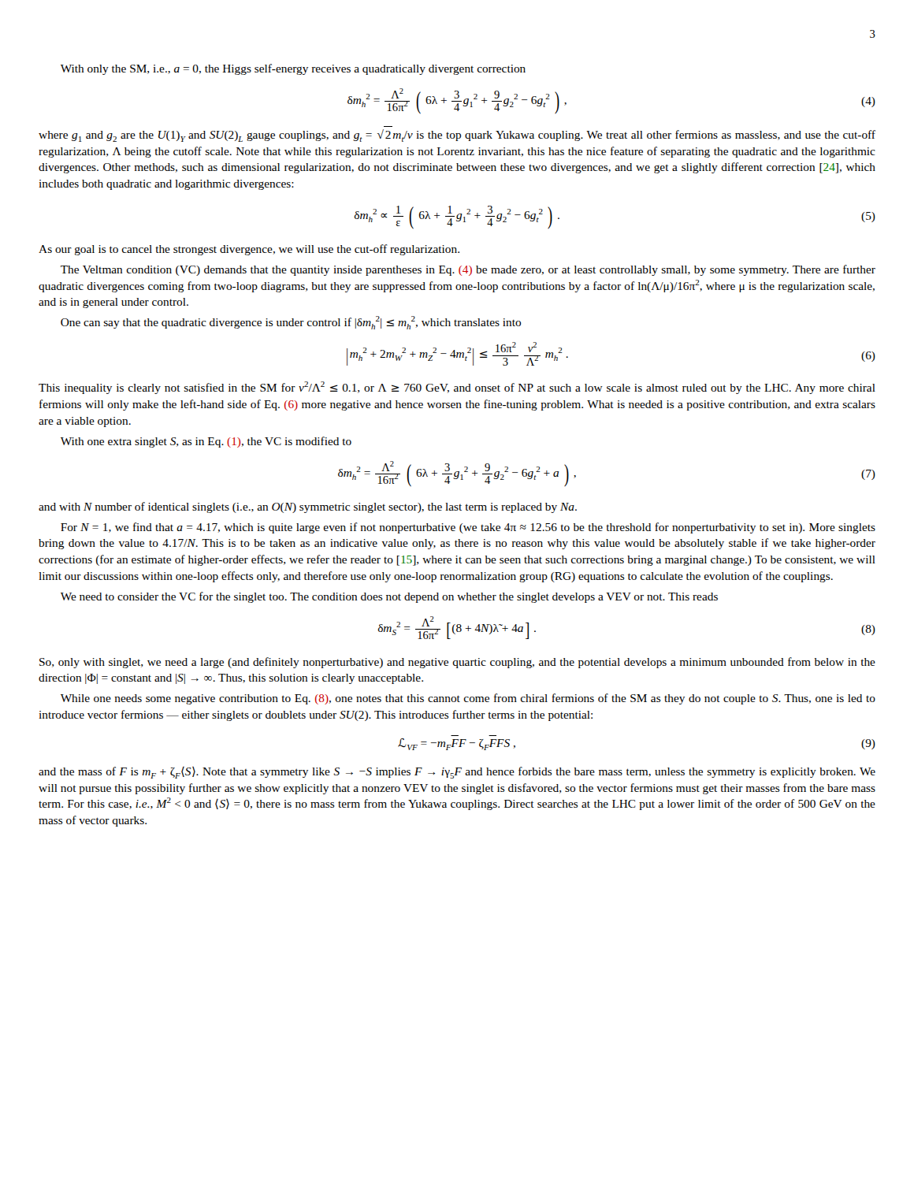3
With only the SM, i.e., a = 0, the Higgs self-energy receives a quadratically divergent correction
δmh2 = Λ216π2 ( 6λ + 34 g12 + 94 g22 − 6gt2 ) ,
(4)
where g1 and g2 are the U(1)Y and SU(2)L gauge couplings, and gt = 2 mt/v is the top quark Yukawa coupling. We treat all other fermions as massless, and use the cut-off regularization, Λ being the cutoff scale. Note that while this regularization is not Lorentz invariant, this has the nice feature of separating the quadratic and the logarithmic divergences. Other methods, such as dimensional regularization, do not discriminate between these two divergences, and we get a slightly different correction [24], which includes both quadratic and logarithmic divergences:
δmh2 ∝ 1 ε ( 6λ + 14 g12 + 34 g22 − 6gt2 ) .
(5)
As our goal is to cancel the strongest divergence, we will use the cut-off regularization.
The Veltman condition (VC) demands that the quantity inside parentheses in Eq. (4) be made zero, or at least controllably small, by some symmetry. There are further quadratic divergences coming from two-loop diagrams, but they are suppressed from one-loop contributions by a factor of ln(Λ/μ)/16π2, where μ is the regularization scale, and is in general under control.
One can say that the quadratic divergence is under control if |δmh2| ≤ mh2, which translates into
|mh2 + 2mW2 + mZ2 − 4mt2| ≤ 16π23 v2 Λ2 mh2 .
(6)
This inequality is clearly not satisfied in the SM for v2/Λ2 ≤ 0.1, or Λ ≥ 760 GeV, and onset of NP at such a low scale is almost ruled out by the LHC. Any more chiral fermions will only make the left-hand side of Eq. (6) more negative and hence worsen the fine-tuning problem. What is needed is a positive contribution, and extra scalars are a viable option.
With one extra singlet S, as in Eq. (1), the VC is modified to
δmh2 = Λ216π2 ( 6λ + 34 g12 + 94 g22 − 6gt2 + a ) ,
(7)
and with N number of identical singlets (i.e., an O(N) symmetric singlet sector), the last term is replaced by Na.
For N = 1, we find that a = 4.17, which is quite large even if not nonperturbative (we take 4π ≈ 12.56 to be the threshold for nonperturbativity to set in). More singlets bring down the value to 4.17/N. This is to be taken as an indicative value only, as there is no reason why this value would be absolutely stable if we take higher-order corrections (for an estimate of higher-order effects, we refer the reader to [15], where it can be seen that such corrections bring a marginal change.) To be consistent, we will limit our discussions within one-loop effects only, and therefore use only one-loop renormalization group (RG) equations to calculate the evolution of the couplings.
We need to consider the VC for the singlet too. The condition does not depend on whether the singlet develops a VEV or not. This reads
δmS2 = Λ216π2 [(8 + 4N)λ̃ + 4a] .
(8)
So, only with singlet, we need a large (and definitely nonperturbative) and negative quartic coupling, and the potential develops a minimum unbounded from below in the direction |Φ| = constant and |S| → ∞. Thus, this solution is clearly unacceptable.
While one needs some negative contribution to Eq. (8), one notes that this cannot come from chiral fermions of the SM as they do not couple to S. Thus, one is led to introduce vector fermions — either singlets or doublets under SU(2). This introduces further terms in the potential:
ℒVF = −mFFF − ζFFFS ,
(9)
and the mass of F is mF + ζF⟨S⟩. Note that a symmetry like S → −S implies F → iγ5F and hence forbids the bare mass term, unless the symmetry is explicitly broken. We will not pursue this possibility further as we show explicitly that a nonzero VEV to the singlet is disfavored, so the vector fermions must get their masses from the bare mass term. For this case, i.e., M2 < 0 and ⟨S⟩ = 0, there is no mass term from the Yukawa couplings. Direct searches at the LHC put a lower limit of the order of 500 GeV on the mass of vector quarks.